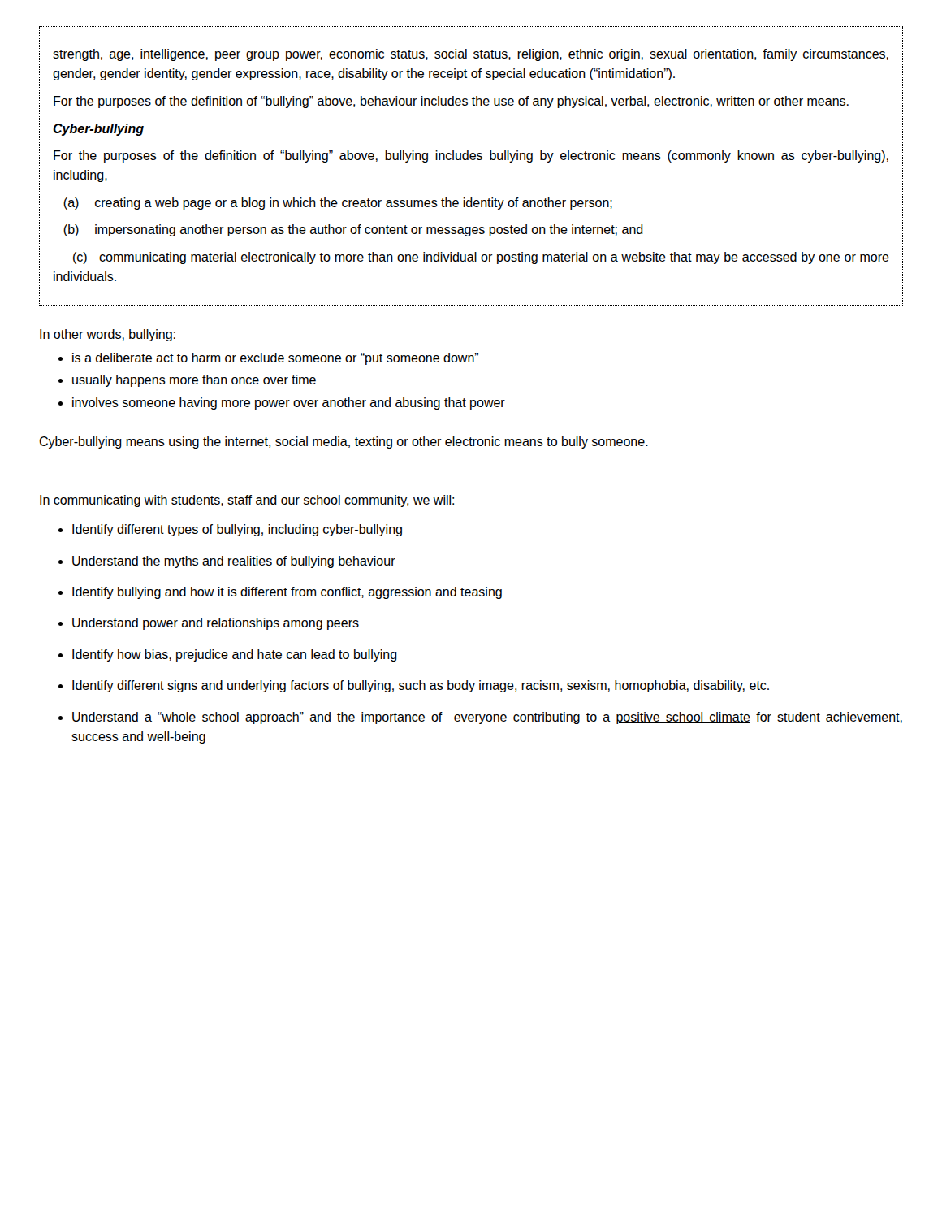strength, age, intelligence, peer group power, economic status, social status, religion, ethnic origin, sexual orientation, family circumstances, gender, gender identity, gender expression, race, disability or the receipt of special education (“intimidation”).
For the purposes of the definition of “bullying” above, behaviour includes the use of any physical, verbal, electronic, written or other means.
Cyber-bullying
For the purposes of the definition of “bullying” above, bullying includes bullying by electronic means (commonly known as cyber-bullying), including,
(a) creating a web page or a blog in which the creator assumes the identity of another person;
(b) impersonating another person as the author of content or messages posted on the internet; and
(c) communicating material electronically to more than one individual or posting material on a website that may be accessed by one or more individuals.
In other words, bullying:
is a deliberate act to harm or exclude someone or “put someone down”
usually happens more than once over time
involves someone having more power over another and abusing that power
Cyber-bullying means using the internet, social media, texting or other electronic means to bully someone.
In communicating with students, staff and our school community, we will:
Identify different types of bullying, including cyber-bullying
Understand the myths and realities of bullying behaviour
Identify bullying and how it is different from conflict, aggression and teasing
Understand power and relationships among peers
Identify how bias, prejudice and hate can lead to bullying
Identify different signs and underlying factors of bullying, such as body image, racism, sexism, homophobia, disability, etc.
Understand a “whole school approach” and the importance of everyone contributing to a positive school climate for student achievement, success and well-being